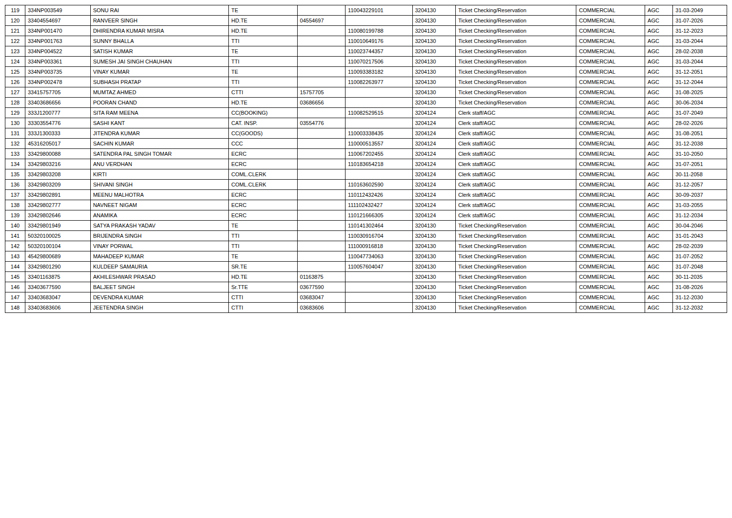| 119 | 334NP003549 | SONU RAI | TE | | 110043229101 | 3204130 | Ticket Checking/Reservation | COMMERCIAL | AGC | 31-03-2049 |
| 120 | 33404554697 | RANVEER SINGH | HD.TE | 04554697 | | 3204130 | Ticket Checking/Reservation | COMMERCIAL | AGC | 31-07-2026 |
| 121 | 334NP001470 | DHIRENDRA KUMAR MISRA | HD.TE | | 110080199788 | 3204130 | Ticket Checking/Reservation | COMMERCIAL | AGC | 31-12-2023 |
| 122 | 334NP001763 | SUNNY BHALLA | TTI | | 110010649176 | 3204130 | Ticket Checking/Reservation | COMMERCIAL | AGC | 31-03-2044 |
| 123 | 334NP004522 | SATISH KUMAR | TE | | 110023744357 | 3204130 | Ticket Checking/Reservation | COMMERCIAL | AGC | 28-02-2038 |
| 124 | 334NP003361 | SUMESH JAI SINGH CHAUHAN | TTI | | 110070217506 | 3204130 | Ticket Checking/Reservation | COMMERCIAL | AGC | 31-03-2044 |
| 125 | 334NP003735 | VINAY KUMAR | TE | | 110093383182 | 3204130 | Ticket Checking/Reservation | COMMERCIAL | AGC | 31-12-2051 |
| 126 | 334NP002478 | SUBHASH PRATAP | TTI | | 110082263977 | 3204130 | Ticket Checking/Reservation | COMMERCIAL | AGC | 31-12-2044 |
| 127 | 33415757705 | MUMTAZ AHMED | CTTI | 15757705 | | 3204130 | Ticket Checking/Reservation | COMMERCIAL | AGC | 31-08-2025 |
| 128 | 33403686656 | POORAN CHAND | HD.TE | 03686656 | | 3204130 | Ticket Checking/Reservation | COMMERCIAL | AGC | 30-06-2034 |
| 129 | 333J1200777 | SITA RAM MEENA | CC(BOOKING) | | 110082529515 | 3204124 | Clerk staff/AGC | COMMERCIAL | AGC | 31-07-2049 |
| 130 | 33303554776 | SASHI KANT | CAT. INSP. | 03554776 | | 3204124 | Clerk staff/AGC | COMMERCIAL | AGC | 28-02-2026 |
| 131 | 333J1300333 | JITENDRA KUMAR | CC(GOODS) | | 110003338435 | 3204124 | Clerk staff/AGC | COMMERCIAL | AGC | 31-08-2051 |
| 132 | 45316205017 | SACHIN KUMAR | CCC | | 110000513557 | 3204124 | Clerk staff/AGC | COMMERCIAL | AGC | 31-12-2038 |
| 133 | 33429800088 | SATENDRA PAL SINGH TOMAR | ECRC | | 110067202455 | 3204124 | Clerk staff/AGC | COMMERCIAL | AGC | 31-10-2050 |
| 134 | 33429803216 | ANU VERDHAN | ECRC | | 110183654218 | 3204124 | Clerk staff/AGC | COMMERCIAL | AGC | 31-07-2051 |
| 135 | 33429803208 | KIRTI | COML.CLERK | | | 3204124 | Clerk staff/AGC | COMMERCIAL | AGC | 30-11-2058 |
| 136 | 33429803209 | SHIVANI SINGH | COML.CLERK | | 110163602590 | 3204124 | Clerk staff/AGC | COMMERCIAL | AGC | 31-12-2057 |
| 137 | 33429802891 | MEENU MALHOTRA | ECRC | | 110112432426 | 3204124 | Clerk staff/AGC | COMMERCIAL | AGC | 30-09-2037 |
| 138 | 33429802777 | NAVNEET NIGAM | ECRC | | 111102432427 | 3204124 | Clerk staff/AGC | COMMERCIAL | AGC | 31-03-2055 |
| 139 | 33429802646 | ANAMIKA | ECRC | | 110121666305 | 3204124 | Clerk staff/AGC | COMMERCIAL | AGC | 31-12-2034 |
| 140 | 33429801949 | SATYA PRAKASH YADAV | TE | | 110141302464 | 3204130 | Ticket Checking/Reservation | COMMERCIAL | AGC | 30-04-2046 |
| 141 | 50320100025 | BRIJENDRA SINGH | TTI | | 110030916704 | 3204130 | Ticket Checking/Reservation | COMMERCIAL | AGC | 31-01-2043 |
| 142 | 50320100104 | VINAY PORWAL | TTI | | 111000916818 | 3204130 | Ticket Checking/Reservation | COMMERCIAL | AGC | 28-02-2039 |
| 143 | 45429800689 | MAHADEEP KUMAR | TE | | 110047734063 | 3204130 | Ticket Checking/Reservation | COMMERCIAL | AGC | 31-07-2052 |
| 144 | 33429801290 | KULDEEP SAMAURIA | SR.TE | | 110057604047 | 3204130 | Ticket Checking/Reservation | COMMERCIAL | AGC | 31-07-2048 |
| 145 | 33401163875 | AKHILESHWAR PRASAD | HD.TE | 01163875 | | 3204130 | Ticket Checking/Reservation | COMMERCIAL | AGC | 30-11-2035 |
| 146 | 33403677590 | BALJEET SINGH | Sr.TTE | 03677590 | | 3204130 | Ticket Checking/Reservation | COMMERCIAL | AGC | 31-08-2026 |
| 147 | 33403683047 | DEVENDRA KUMAR | CTTI | 03683047 | | 3204130 | Ticket Checking/Reservation | COMMERCIAL | AGC | 31-12-2030 |
| 148 | 33403683606 | JEETENDRA SINGH | CTTI | 03683606 | | 3204130 | Ticket Checking/Reservation | COMMERCIAL | AGC | 31-12-2032 |